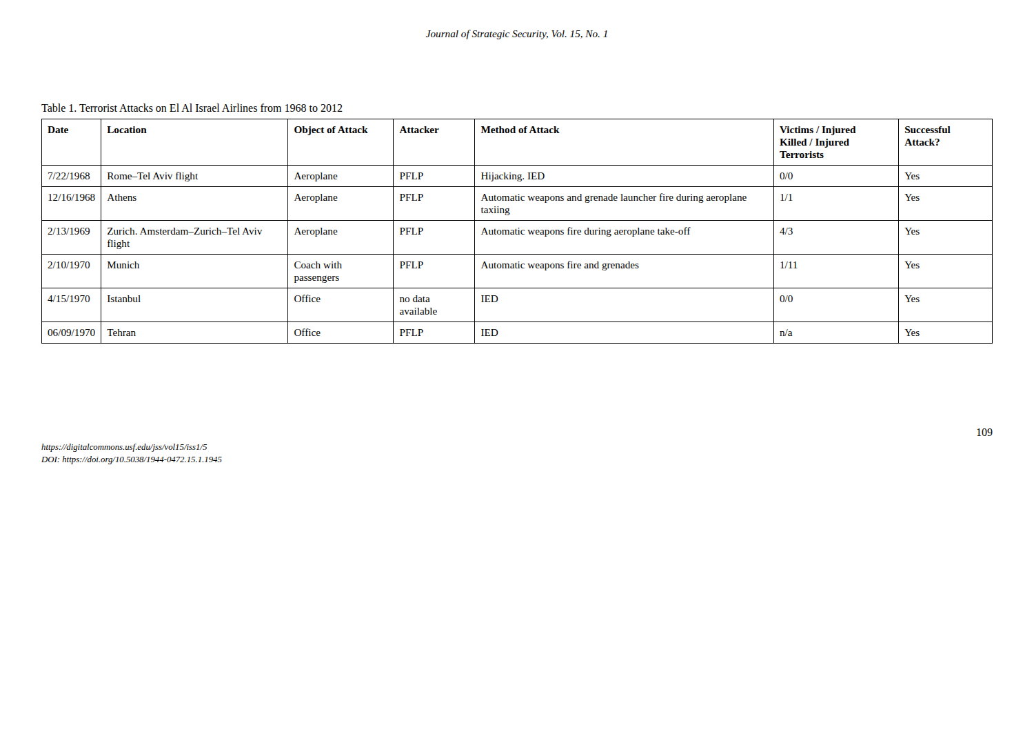Journal of Strategic Security, Vol. 15, No. 1
Table 1. Terrorist Attacks on El Al Israel Airlines from 1968 to 2012
| Date | Location | Object of Attack | Attacker | Method of Attack | Victims / Injured Killed / Injured Terrorists | Successful Attack? |
| --- | --- | --- | --- | --- | --- | --- |
| 7/22/1968 | Rome–Tel Aviv flight | Aeroplane | PFLP | Hijacking. IED | 0/0 | Yes |
| 12/16/1968 | Athens | Aeroplane | PFLP | Automatic weapons and grenade launcher fire during aeroplane taxiing | 1/1 | Yes |
| 2/13/1969 | Zurich. Amsterdam–Zurich–Tel Aviv flight | Aeroplane | PFLP | Automatic weapons fire during aeroplane take-off | 4/3 | Yes |
| 2/10/1970 | Munich | Coach with passengers | PFLP | Automatic weapons fire and grenades | 1/11 | Yes |
| 4/15/1970 | Istanbul | Office | no data available | IED | 0/0 | Yes |
| 06/09/1970 | Tehran | Office | PFLP | IED | n/a | Yes |
109
https://digitalcommons.usf.edu/jss/vol15/iss1/5
DOI: https://doi.org/10.5038/1944-0472.15.1.1945